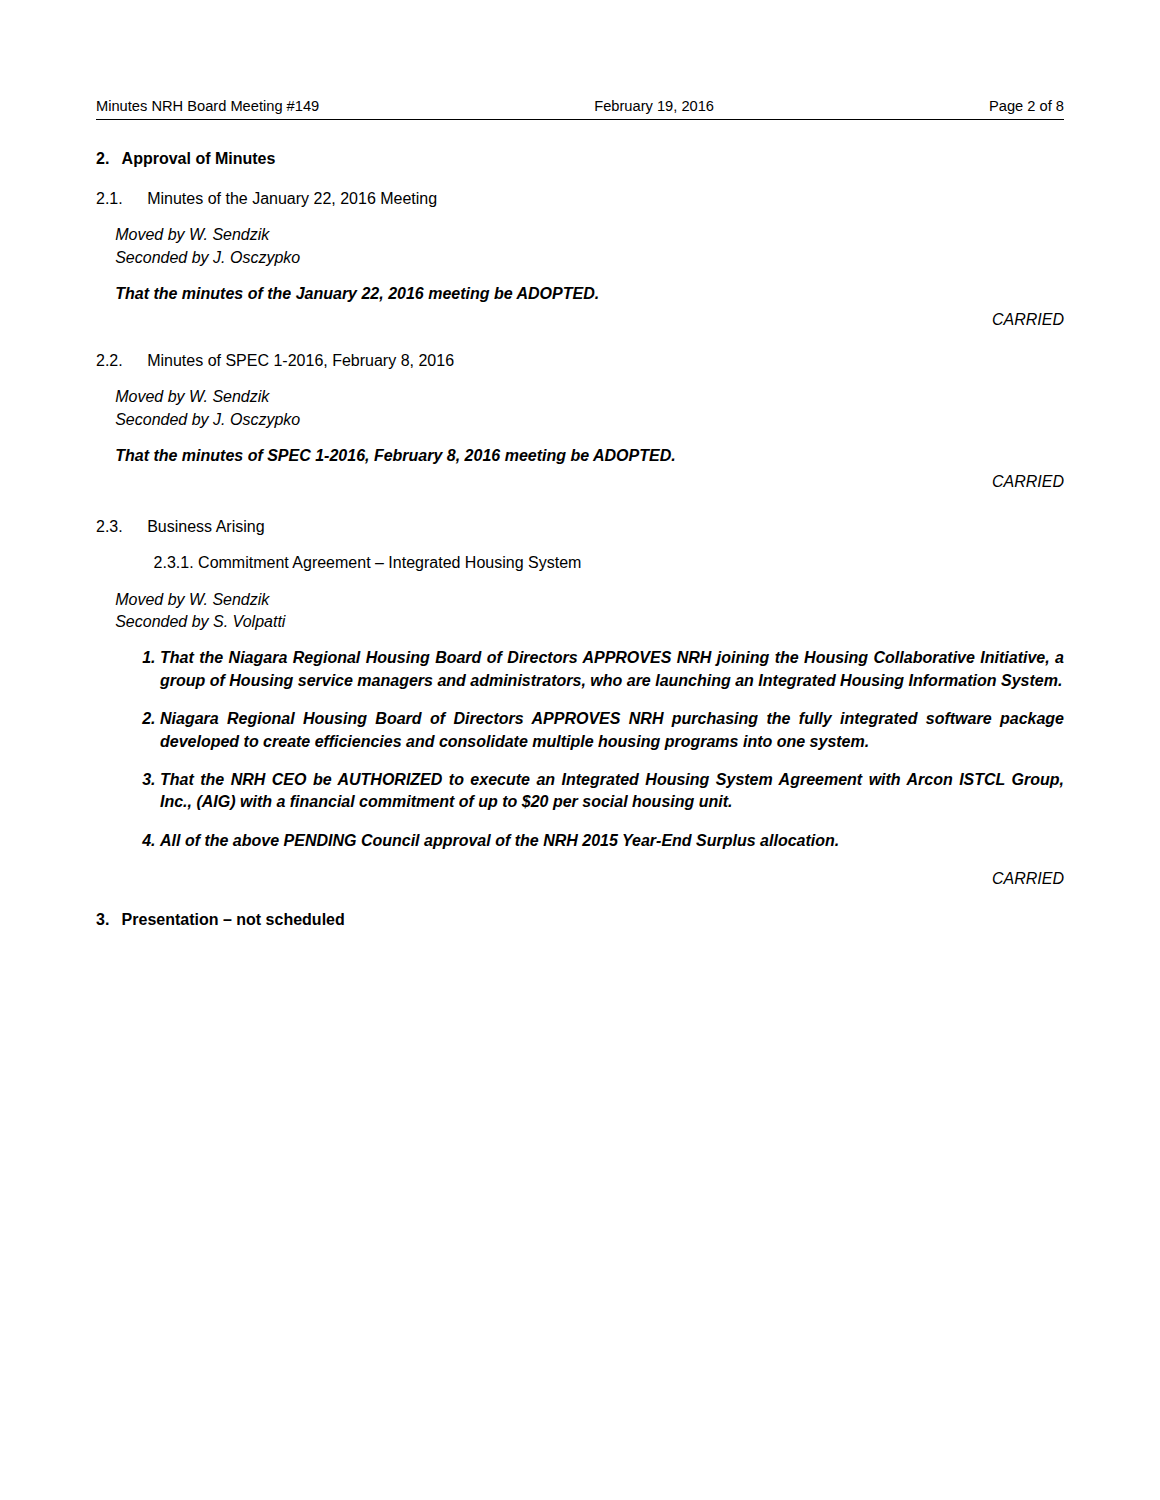Minutes NRH Board Meeting #149 February 19, 2016 Page 2 of 8
2. Approval of Minutes
2.1. Minutes of the January 22, 2016 Meeting
Moved by W. Sendzik
Seconded by J. Osczypko
That the minutes of the January 22, 2016 meeting be ADOPTED.
CARRIED
2.2. Minutes of SPEC 1-2016, February 8, 2016
Moved by W. Sendzik
Seconded by J. Osczypko
That the minutes of SPEC 1-2016, February 8, 2016 meeting be ADOPTED.
CARRIED
2.3. Business Arising
2.3.1. Commitment Agreement – Integrated Housing System
Moved by W. Sendzik
Seconded by S. Volpatti
That the Niagara Regional Housing Board of Directors APPROVES NRH joining the Housing Collaborative Initiative, a group of Housing service managers and administrators, who are launching an Integrated Housing Information System.
Niagara Regional Housing Board of Directors APPROVES NRH purchasing the fully integrated software package developed to create efficiencies and consolidate multiple housing programs into one system.
That the NRH CEO be AUTHORIZED to execute an Integrated Housing System Agreement with Arcon ISTCL Group, Inc., (AIG) with a financial commitment of up to $20 per social housing unit.
All of the above PENDING Council approval of the NRH 2015 Year-End Surplus allocation.
CARRIED
3. Presentation – not scheduled